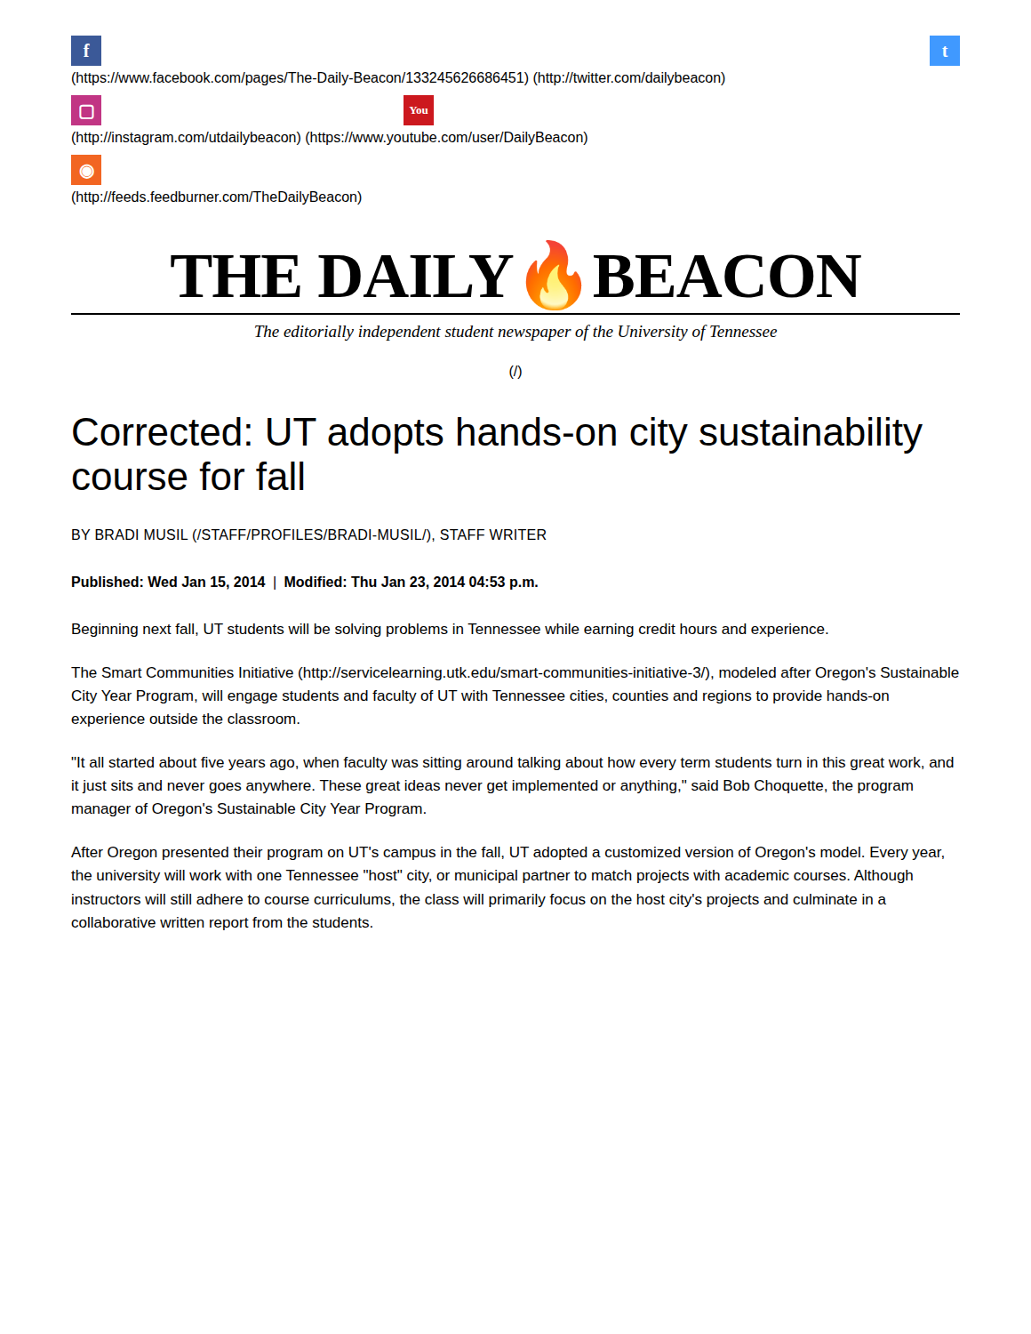f t
(https://www.facebook.com/pages/The-Daily-Beacon/133245626686451) (http://twitter.com/dailybeacon)
▢ You
(http://instagram.com/utdailybeacon) (https://www.youtube.com/user/DailyBeacon)
◉
(http://feeds.feedburner.com/TheDailyBeacon)
THE DAILY🔥BEACON
The editorially independent student newspaper of the University of Tennessee
(/)
Corrected: UT adopts hands-on city sustainability course for fall
BY BRADI MUSIL (/STAFF/PROFILES/BRADI-MUSIL/), STAFF WRITER
Published: Wed Jan 15, 2014 | Modified: Thu Jan 23, 2014 04:53 p.m.
Beginning next fall, UT students will be solving problems in Tennessee while earning credit hours and experience.
The Smart Communities Initiative (http://servicelearning.utk.edu/smart-communities-initiative-3/), modeled after Oregon's Sustainable City Year Program, will engage students and faculty of UT with Tennessee cities, counties and regions to provide hands-on experience outside the classroom.
"It all started about five years ago, when faculty was sitting around talking about how every term students turn in this great work, and it just sits and never goes anywhere. These great ideas never get implemented or anything," said Bob Choquette, the program manager of Oregon's Sustainable City Year Program.
After Oregon presented their program on UT's campus in the fall, UT adopted a customized version of Oregon's model. Every year, the university will work with one Tennessee "host" city, or municipal partner to match projects with academic courses. Although instructors will still adhere to course curriculums, the class will primarily focus on the host city's projects and culminate in a collaborative written report from the students.